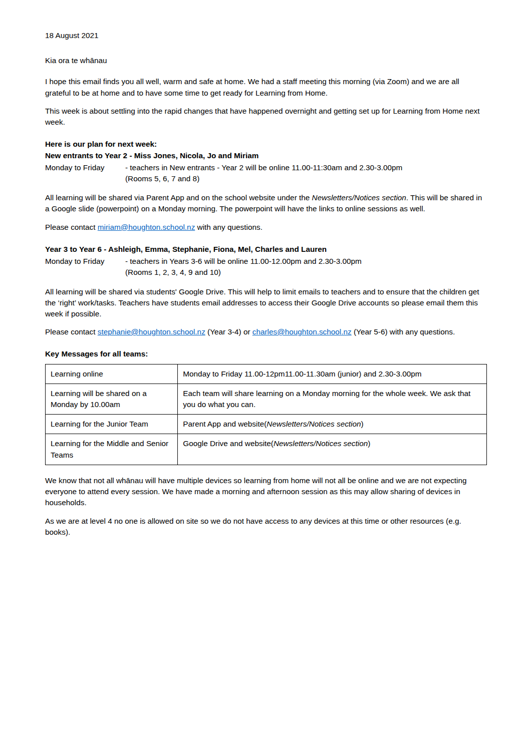18 August 2021
Kia ora te whānau
I hope this email finds you all well, warm and safe at home. We had a staff meeting this morning (via Zoom) and we are all grateful to be at home and to have some time to get ready for Learning from Home.
This week is about settling into the rapid changes that have happened overnight and getting set up for Learning from Home next week.
Here is our plan for next week:
New entrants to Year 2 - Miss Jones, Nicola, Jo and Miriam
Monday to Friday
- teachers in New entrants - Year 2 will be online 11.00-11:30am and 2.30-3.00pm
(Rooms 5, 6, 7 and 8)
All learning will be shared via Parent App and on the school website under the Newsletters/Notices section. This will be shared in a Google slide (powerpoint) on a Monday morning. The powerpoint will have the links to online sessions as well.
Please contact miriam@houghton.school.nz with any questions.
Year 3 to Year 6 - Ashleigh, Emma, Stephanie, Fiona, Mel, Charles and Lauren
Monday to Friday
- teachers in Years 3-6 will be online 11.00-12.00pm and 2.30-3.00pm
(Rooms 1, 2, 3, 4, 9 and 10)
All learning will be shared via students' Google Drive. This will help to limit emails to teachers and to ensure that the children get the ‘right’ work/tasks. Teachers have students email addresses to access their Google Drive accounts so please email them this week if possible.
Please contact stephanie@houghton.school.nz (Year 3-4) or charles@houghton.school.nz (Year 5-6) with any questions.
Key Messages for all teams:
| Learning online | Monday to Friday 11.00-12pm11.00-11.30am (junior) and 2.30-3.00pm |
| Learning will be shared on a Monday by 10.00am | Each team will share learning on a Monday morning for the whole week. We ask that you do what you can. |
| Learning for the Junior Team | Parent App and website( Newsletters/Notices section ) |
| Learning for the Middle and Senior Teams | Google Drive and website( Newsletters/Notices section ) |
We know that not all whānau will have multiple devices so learning from home will not all be online and we are not expecting everyone to attend every session. We have made a morning and afternoon session as this may allow sharing of devices in households.
As we are at level 4 no one is allowed on site so we do not have access to any devices at this time or other resources (e.g. books).